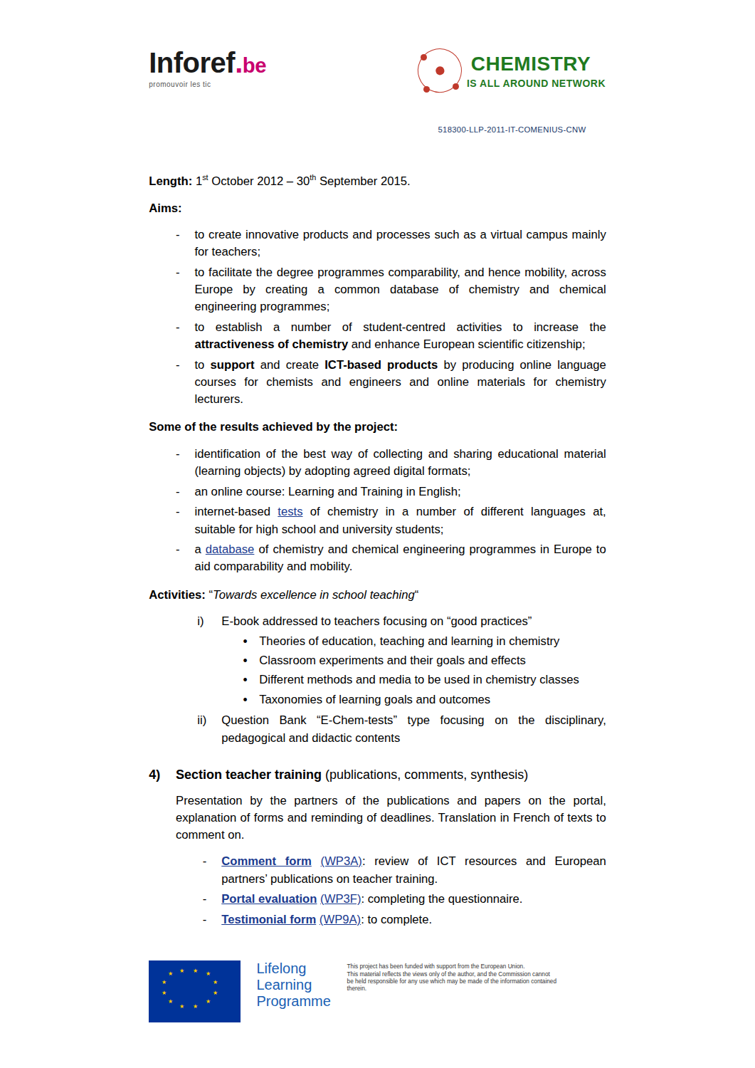Inforef. be
promouvoir les tic
CHEMISTRY
IS ALL AROUND NETWORK
518300-LLP-2011-IT-COMENIUS-CNW
Length: 1st October 2012 – 30th September 2015.
Aims:
to create innovative products and processes such as a virtual campus mainly for teachers;
to facilitate the degree programmes comparability, and hence mobility, across Europe by creating a common database of chemistry and chemical engineering programmes;
to establish a number of student-centred activities to increase the attractiveness of chemistry and enhance European scientific citizenship;
to support and create ICT-based products by producing online language courses for chemists and engineers and online materials for chemistry lecturers.
Some of the results achieved by the project:
identification of the best way of collecting and sharing educational material (learning objects) by adopting agreed digital formats;
an online course: Learning and Training in English;
internet-based tests of chemistry in a number of different languages at, suitable for high school and university students;
a database of chemistry and chemical engineering programmes in Europe to aid comparability and mobility.
Activities: “Towards excellence in school teaching“
E-book addressed to teachers focusing on “good practices”
Theories of education, teaching and learning in chemistry
Classroom experiments and their goals and effects
Different methods and media to be used in chemistry classes
Taxonomies of learning goals and outcomes
Question Bank “E-Chem-tests” type focusing on the disciplinary, pedagogical and didactic contents
4)
Section teacher training (publications, comments, synthesis)
Presentation by the partners of the publications and papers on the portal, explanation of forms and reminding of deadlines. Translation in French of texts to comment on.
Comment form (WP3A): review of ICT resources and European partners’ publications on teacher training.
Portal evaluation (WP3F): completing the questionnaire.
Testimonial form (WP9A): to complete.
★ ★ ★ ★ ★ ★ ★ ★ ★ ★ ★ ★
Lifelong
Learning
Programme
This project has been funded with support from the European Union.
This material reflects the views only of the author, and the Commission cannot be held responsible for any use which may be made of the information contained therein.